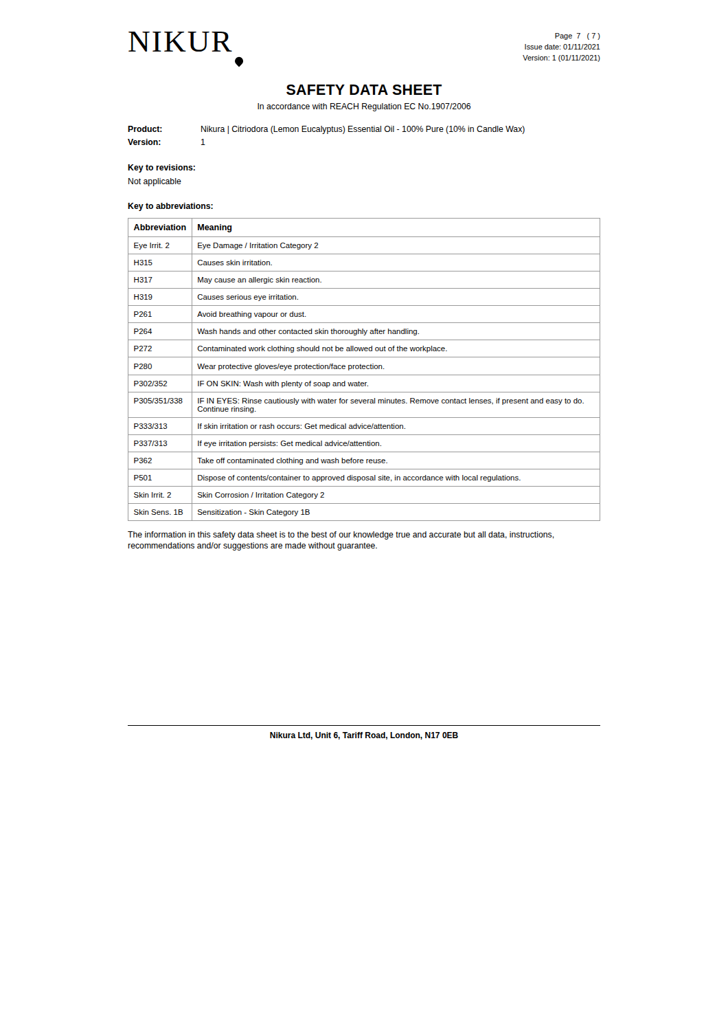NIKUR
Page 7 ( 7 )
Issue date: 01/11/2021
Version: 1 (01/11/2021)
SAFETY DATA SHEET
In accordance with REACH Regulation EC No.1907/2006
Product:
Nikura | Citriodora (Lemon Eucalyptus) Essential Oil - 100% Pure (10% in Candle Wax)
Version:
1
Key to revisions:
Not applicable
Key to abbreviations:
| Abbreviation | Meaning |
| --- | --- |
| Eye Irrit. 2 | Eye Damage / Irritation Category 2 |
| H315 | Causes skin irritation. |
| H317 | May cause an allergic skin reaction. |
| H319 | Causes serious eye irritation. |
| P261 | Avoid breathing vapour or dust. |
| P264 | Wash hands and other contacted skin thoroughly after handling. |
| P272 | Contaminated work clothing should not be allowed out of the workplace. |
| P280 | Wear protective gloves/eye protection/face protection. |
| P302/352 | IF ON SKIN: Wash with plenty of soap and water. |
| P305/351/338 | IF IN EYES: Rinse cautiously with water for several minutes. Remove contact lenses, if present and easy to do. Continue rinsing. |
| P333/313 | If skin irritation or rash occurs: Get medical advice/attention. |
| P337/313 | If eye irritation persists: Get medical advice/attention. |
| P362 | Take off contaminated clothing and wash before reuse. |
| P501 | Dispose of contents/container to approved disposal site, in accordance with local regulations. |
| Skin Irrit. 2 | Skin Corrosion / Irritation Category 2 |
| Skin Sens. 1B | Sensitization - Skin Category 1B |
The information in this safety data sheet is to the best of our knowledge true and accurate but all data, instructions, recommendations and/or suggestions are made without guarantee.
Nikura Ltd, Unit 6, Tariff Road, London, N17 0EB